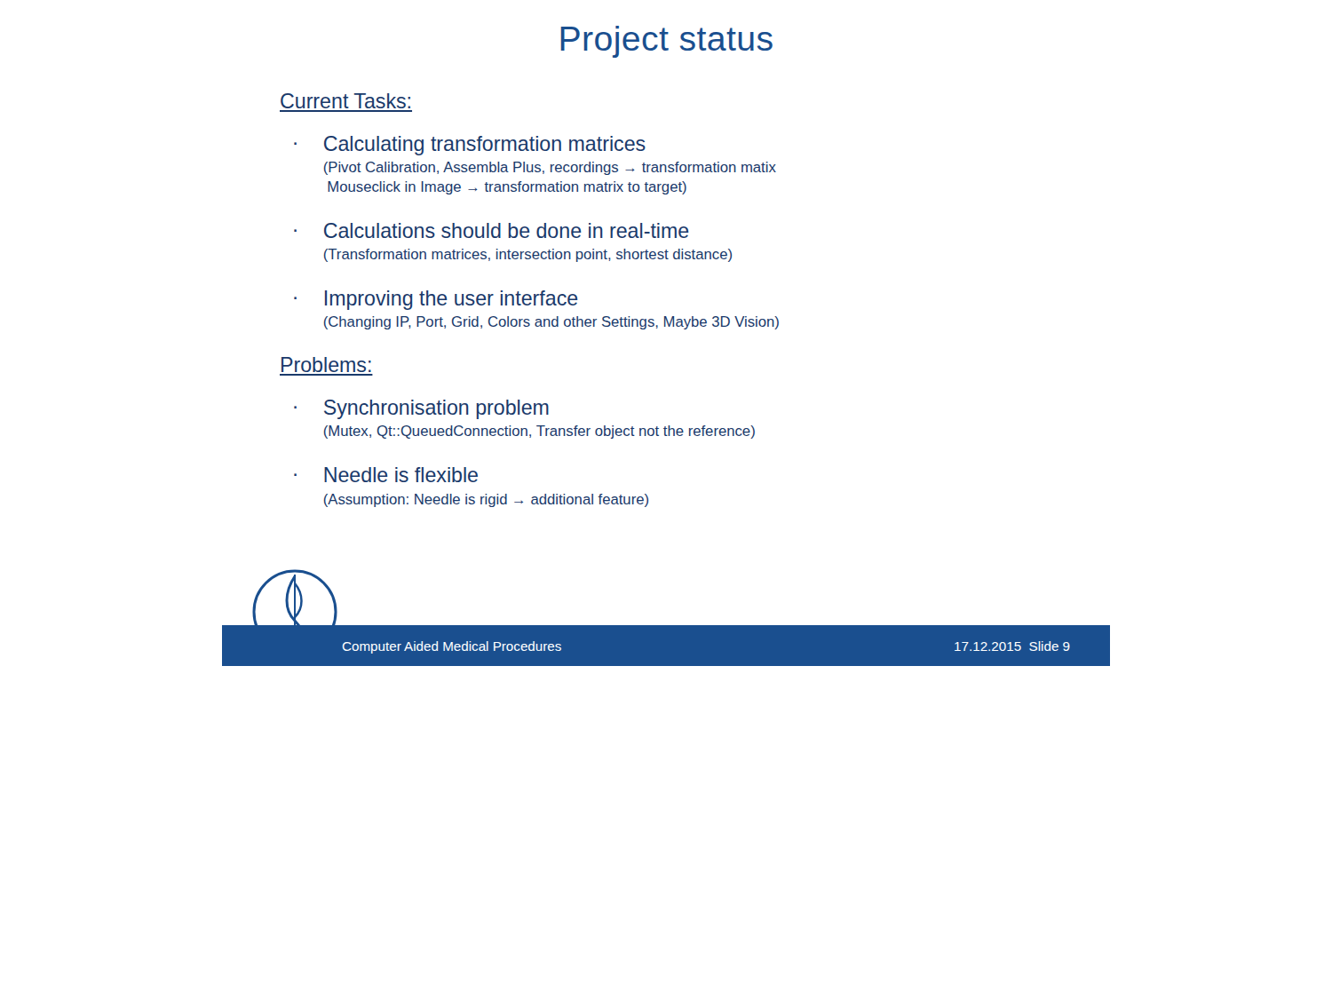Project status
Current Tasks:
Calculating transformation matrices (Pivot Calibration, Assembla Plus, recordings → transformation matix
Mouseclick in Image → transformation matrix to target)
Calculations should be done in real-time (Transformation matrices, intersection point, shortest distance)
Improving the user interface (Changing IP, Port, Grid, Colors and other Settings, Maybe 3D Vision)
Problems:
Synchronisation problem (Mutex, Qt::QueuedConnection, Transfer object not the reference)
Needle is flexible (Assumption: Needle is rigid → additional feature)
CAMP
Computer Aided Medical Procedures 17.12.2015 Slide 9